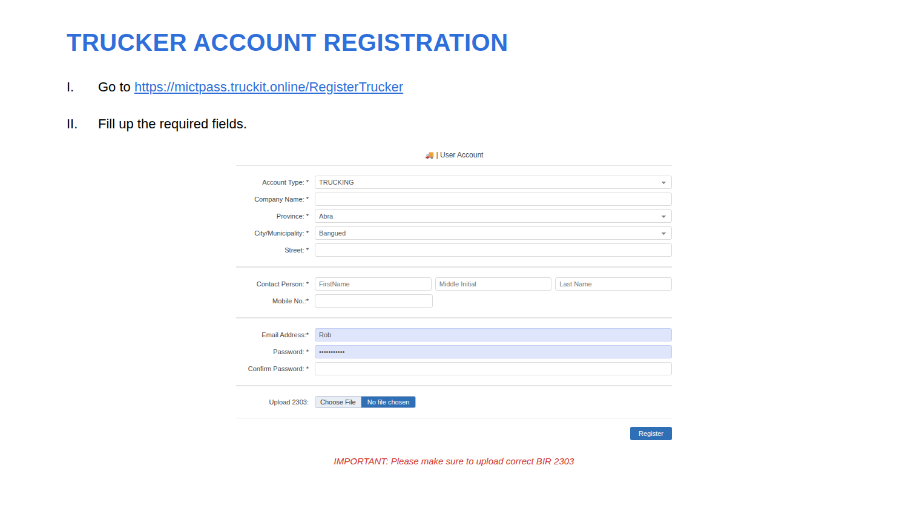TRUCKER ACCOUNT REGISTRATION
I. Go to https://mictpass.truckit.online/RegisterTrucker
II. Fill up the required fields.
🚚| User Account
Account Type: *
TRUCKING
Company Name: *
Province: *
Abra
City/Municipality: *
Bangued
Street: *
Contact Person: *
Mobile No.:*
Email Address:*
Password: *
Confirm Password: *
Upload 2303:
Choose File No file chosen
Register
IMPORTANT: Please make sure to upload correct BIR 2303